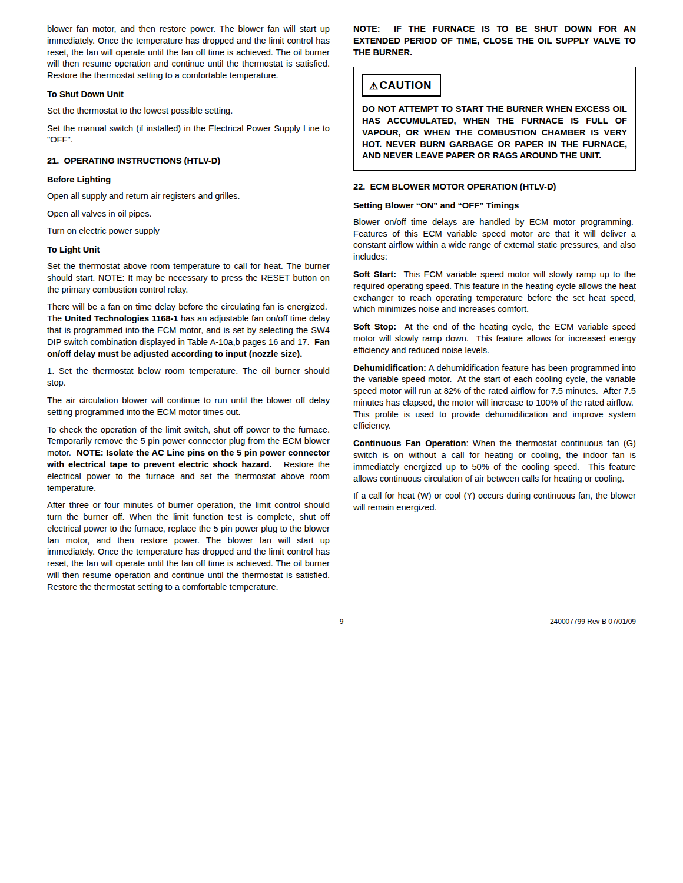blower fan motor, and then restore power. The blower fan will start up immediately. Once the temperature has dropped and the limit control has reset, the fan will operate until the fan off time is achieved. The oil burner will then resume operation and continue until the thermostat is satisfied. Restore the thermostat setting to a comfortable temperature.
To Shut Down Unit
Set the thermostat to the lowest possible setting.
Set the manual switch (if installed) in the Electrical Power Supply Line to "OFF".
21. OPERATING INSTRUCTIONS (HTLV-D)
Before Lighting
Open all supply and return air registers and grilles.
Open all valves in oil pipes.
Turn on electric power supply
To Light Unit
Set the thermostat above room temperature to call for heat. The burner should start. NOTE: It may be necessary to press the RESET button on the primary combustion control relay.
There will be a fan on time delay before the circulating fan is energized. The United Technologies 1168-1 has an adjustable fan on/off time delay that is programmed into the ECM motor, and is set by selecting the SW4 DIP switch combination displayed in Table A-10a,b pages 16 and 17. Fan on/off delay must be adjusted according to input (nozzle size).
1. Set the thermostat below room temperature. The oil burner should stop.
The air circulation blower will continue to run until the blower off delay setting programmed into the ECM motor times out.
To check the operation of the limit switch, shut off power to the furnace. Temporarily remove the 5 pin power connector plug from the ECM blower motor. NOTE: Isolate the AC Line pins on the 5 pin power connector with electrical tape to prevent electric shock hazard. Restore the electrical power to the furnace and set the thermostat above room temperature.
After three or four minutes of burner operation, the limit control should turn the burner off. When the limit function test is complete, shut off electrical power to the furnace, replace the 5 pin power plug to the blower fan motor, and then restore power. The blower fan will start up immediately. Once the temperature has dropped and the limit control has reset, the fan will operate until the fan off time is achieved. The oil burner will then resume operation and continue until the thermostat is satisfied. Restore the thermostat setting to a comfortable temperature.
NOTE: IF THE FURNACE IS TO BE SHUT DOWN FOR AN EXTENDED PERIOD OF TIME, CLOSE THE OIL SUPPLY VALVE TO THE BURNER.
⚠CAUTION
DO NOT ATTEMPT TO START THE BURNER WHEN EXCESS OIL HAS ACCUMULATED, WHEN THE FURNACE IS FULL OF VAPOUR, OR WHEN THE COMBUSTION CHAMBER IS VERY HOT. NEVER BURN GARBAGE OR PAPER IN THE FURNACE, AND NEVER LEAVE PAPER OR RAGS AROUND THE UNIT.
22. ECM BLOWER MOTOR OPERATION (HTLV-D)
Setting Blower “ON” and “OFF” Timings
Blower on/off time delays are handled by ECM motor programming. Features of this ECM variable speed motor are that it will deliver a constant airflow within a wide range of external static pressures, and also includes:
Soft Start: This ECM variable speed motor will slowly ramp up to the required operating speed. This feature in the heating cycle allows the heat exchanger to reach operating temperature before the set heat speed, which minimizes noise and increases comfort.
Soft Stop: At the end of the heating cycle, the ECM variable speed motor will slowly ramp down. This feature allows for increased energy efficiency and reduced noise levels.
Dehumidification: A dehumidification feature has been programmed into the variable speed motor. At the start of each cooling cycle, the variable speed motor will run at 82% of the rated airflow for 7.5 minutes. After 7.5 minutes has elapsed, the motor will increase to 100% of the rated airflow. This profile is used to provide dehumidification and improve system efficiency.
Continuous Fan Operation: When the thermostat continuous fan (G) switch is on without a call for heating or cooling, the indoor fan is immediately energized up to 50% of the cooling speed. This feature allows continuous circulation of air between calls for heating or cooling.
If a call for heat (W) or cool (Y) occurs during continuous fan, the blower will remain energized.
9
240007799 Rev B 07/01/09